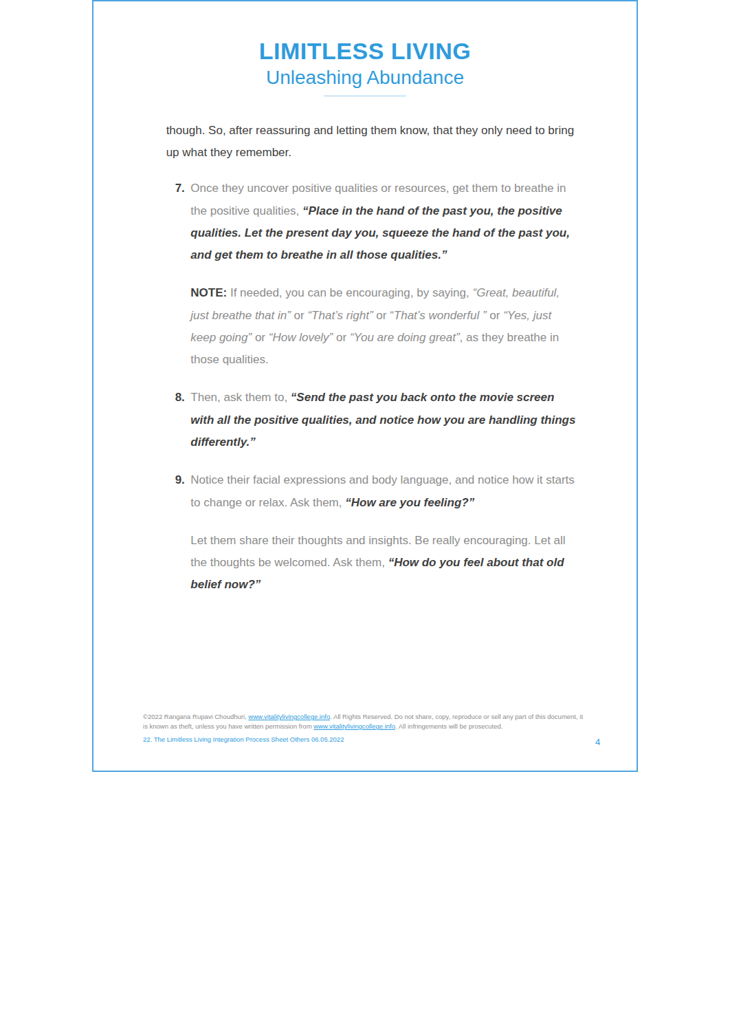LIMITLESS LIVING
Unleashing Abundance
though. So, after reassuring and letting them know, that they only need to bring up what they remember.
7. Once they uncover positive qualities or resources, get them to breathe in the positive qualities, “Place in the hand of the past you, the positive qualities. Let the present day you, squeeze the hand of the past you, and get them to breathe in all those qualities.”
NOTE: If needed, you can be encouraging, by saying, “Great, beautiful, just breathe that in” or “That’s right” or “That’s wonderful ” or “Yes, just keep going” or “How lovely” or “You are doing great”, as they breathe in those qualities.
8. Then, ask them to, “Send the past you back onto the movie screen with all the positive qualities, and notice how you are handling things differently.”
9. Notice their facial expressions and body language, and notice how it starts to change or relax. Ask them, “How are you feeling?”
Let them share their thoughts and insights. Be really encouraging. Let all the thoughts be welcomed. Ask them, “How do you feel about that old belief now?”
©2022 Rangana Rupavi Choudhuri, www.vitalitylivingcollege.info. All Rights Reserved. Do not share, copy, reproduce or sell any part of this document, it is known as theft, unless you have written permission from www.vitalitylivingcollege.info. All infringements will be prosecuted.
22. The Limitless Living Integration Process Sheet Others 06.05.2022
4